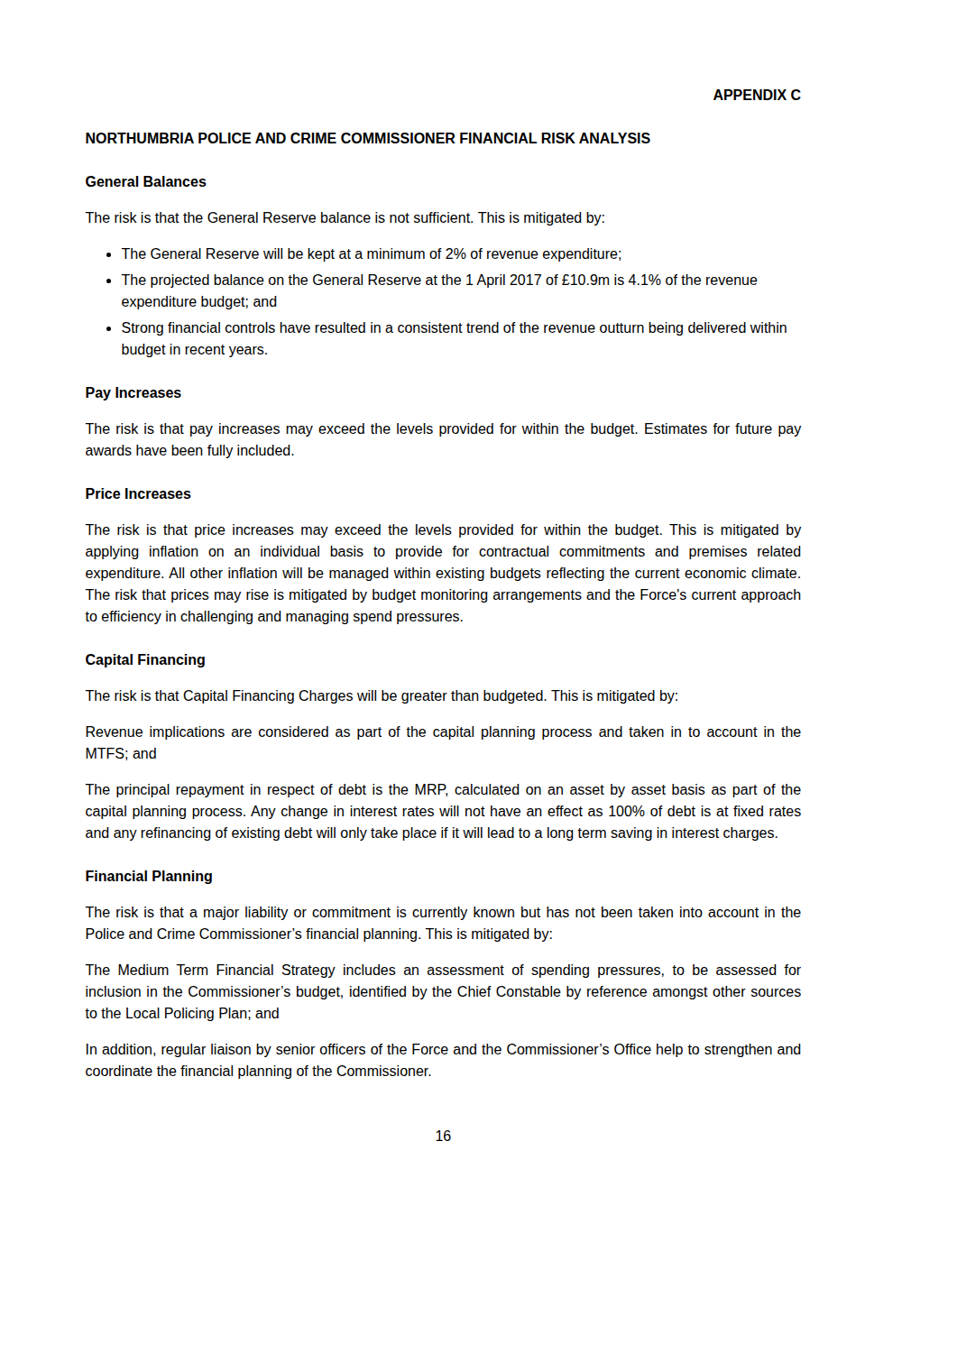APPENDIX C
NORTHUMBRIA POLICE AND CRIME COMMISSIONER FINANCIAL RISK ANALYSIS
General Balances
The risk is that the General Reserve balance is not sufficient. This is mitigated by:
The General Reserve will be kept at a minimum of 2% of revenue expenditure;
The projected balance on the General Reserve at the 1 April 2017 of £10.9m is 4.1% of the revenue expenditure budget; and
Strong financial controls have resulted in a consistent trend of the revenue outturn being delivered within budget in recent years.
Pay Increases
The risk is that pay increases may exceed the levels provided for within the budget. Estimates for future pay awards have been fully included.
Price Increases
The risk is that price increases may exceed the levels provided for within the budget. This is mitigated by applying inflation on an individual basis to provide for contractual commitments and premises related expenditure. All other inflation will be managed within existing budgets reflecting the current economic climate. The risk that prices may rise is mitigated by budget monitoring arrangements and the Force's current approach to efficiency in challenging and managing spend pressures.
Capital Financing
The risk is that Capital Financing Charges will be greater than budgeted. This is mitigated by:
Revenue implications are considered as part of the capital planning process and taken in to account in the MTFS; and
The principal repayment in respect of debt is the MRP, calculated on an asset by asset basis as part of the capital planning process. Any change in interest rates will not have an effect as 100% of debt is at fixed rates and any refinancing of existing debt will only take place if it will lead to a long term saving in interest charges.
Financial Planning
The risk is that a major liability or commitment is currently known but has not been taken into account in the Police and Crime Commissioner’s financial planning. This is mitigated by:
The Medium Term Financial Strategy includes an assessment of spending pressures, to be assessed for inclusion in the Commissioner’s budget, identified by the Chief Constable by reference amongst other sources to the Local Policing Plan; and
In addition, regular liaison by senior officers of the Force and the Commissioner’s Office help to strengthen and coordinate the financial planning of the Commissioner.
16